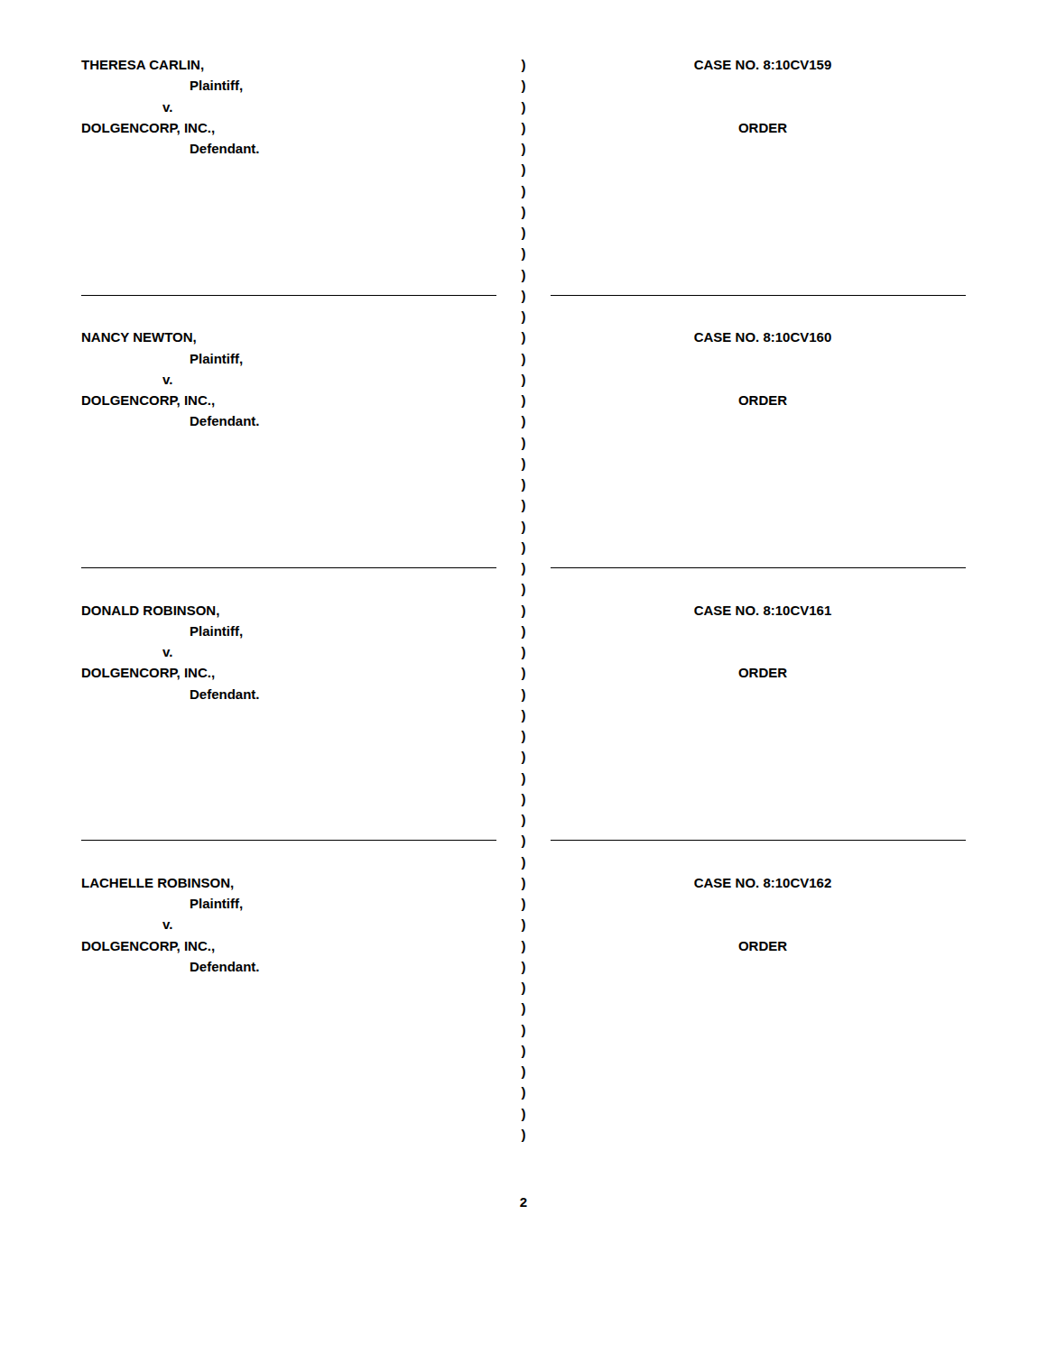THERESA CARLIN,
Plaintiff,
v.
DOLGENCORP, INC.,
Defendant.
) ) ) ) ) ) ) ) ) ) )
CASE NO. 8:10CV159
ORDER
)
NANCY NEWTON,
Plaintiff,
v.
DOLGENCORP, INC.,
Defendant.
) ) ) ) ) ) ) ) ) ) ) )
CASE NO. 8:10CV160
ORDER
)
DONALD ROBINSON,
Plaintiff,
v.
DOLGENCORP, INC.,
Defendant.
) ) ) ) ) ) ) ) ) ) ) )
CASE NO. 8:10CV161
ORDER
)
LACHELLE ROBINSON,
Plaintiff,
v.
DOLGENCORP, INC.,
Defendant.
) ) ) ) ) ) ) ) ) ) ) ) ) )
CASE NO. 8:10CV162
ORDER
2